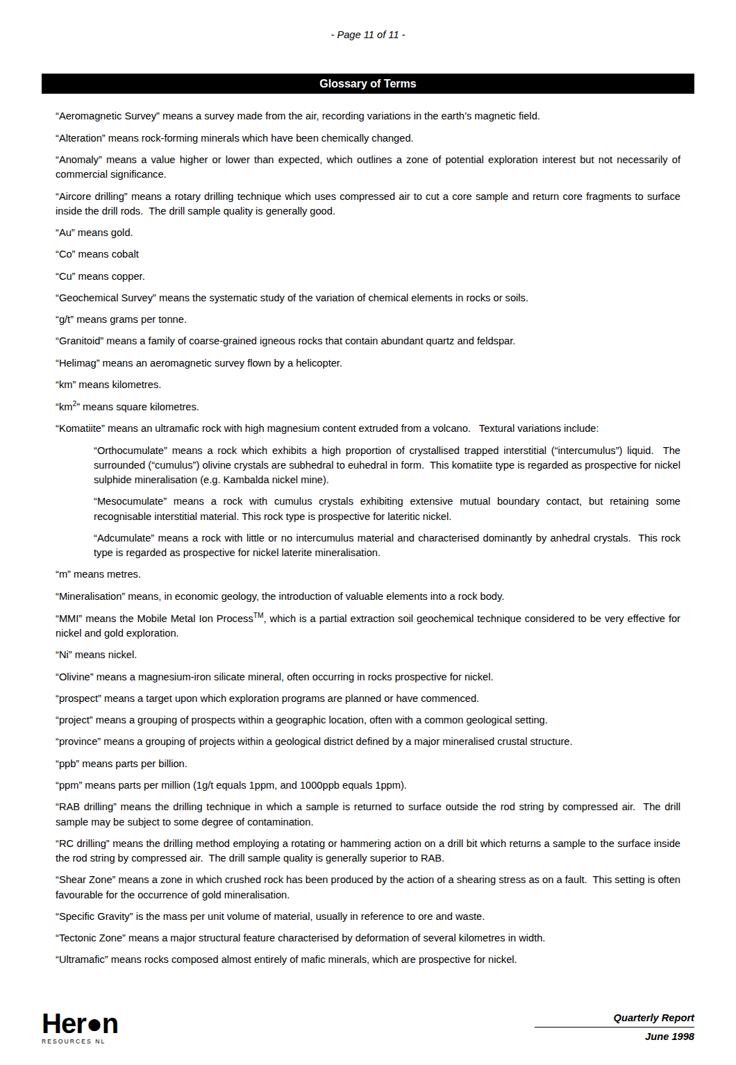- Page 11 of 11 -
Glossary of Terms
“Aeromagnetic Survey” means a survey made from the air, recording variations in the earth’s magnetic field.
“Alteration” means rock-forming minerals which have been chemically changed.
“Anomaly” means a value higher or lower than expected, which outlines a zone of potential exploration interest but not necessarily of commercial significance.
“Aircore drilling” means a rotary drilling technique which uses compressed air to cut a core sample and return core fragments to surface inside the drill rods. The drill sample quality is generally good.
“Au” means gold.
“Co” means cobalt
“Cu” means copper.
“Geochemical Survey” means the systematic study of the variation of chemical elements in rocks or soils.
“g/t” means grams per tonne.
“Granitoid” means a family of coarse-grained igneous rocks that contain abundant quartz and feldspar.
“Helimag” means an aeromagnetic survey flown by a helicopter.
“km” means kilometres.
“km2” means square kilometres.
“Komatiite” means an ultramafic rock with high magnesium content extruded from a volcano. Textural variations include:
“Orthocumulate” means a rock which exhibits a high proportion of crystallised trapped interstitial (“intercumulus”) liquid. The surrounded (“cumulus”) olivine crystals are subhedral to euhedral in form. This komatiite type is regarded as prospective for nickel sulphide mineralisation (e.g. Kambalda nickel mine).
“Mesocumulate” means a rock with cumulus crystals exhibiting extensive mutual boundary contact, but retaining some recognisable interstitial material. This rock type is prospective for lateritic nickel.
“Adcumulate” means a rock with little or no intercumulus material and characterised dominantly by anhedral crystals. This rock type is regarded as prospective for nickel laterite mineralisation.
“m” means metres.
“Mineralisation” means, in economic geology, the introduction of valuable elements into a rock body.
“MMI” means the Mobile Metal Ion ProcessTM, which is a partial extraction soil geochemical technique considered to be very effective for nickel and gold exploration.
“Ni” means nickel.
“Olivine” means a magnesium-iron silicate mineral, often occurring in rocks prospective for nickel.
“prospect” means a target upon which exploration programs are planned or have commenced.
“project” means a grouping of prospects within a geographic location, often with a common geological setting.
“province” means a grouping of projects within a geological district defined by a major mineralised crustal structure.
“ppb” means parts per billion.
“ppm” means parts per million (1g/t equals 1ppm, and 1000ppb equals 1ppm).
“RAB drilling” means the drilling technique in which a sample is returned to surface outside the rod string by compressed air. The drill sample may be subject to some degree of contamination.
“RC drilling” means the drilling method employing a rotating or hammering action on a drill bit which returns a sample to the surface inside the rod string by compressed air. The drill sample quality is generally superior to RAB.
“Shear Zone” means a zone in which crushed rock has been produced by the action of a shearing stress as on a fault. This setting is often favourable for the occurrence of gold mineralisation.
“Specific Gravity” is the mass per unit volume of material, usually in reference to ore and waste.
“Tectonic Zone” means a major structural feature characterised by deformation of several kilometres in width.
“Ultramafic” means rocks composed almost entirely of mafic minerals, which are prospective for nickel.
Her●n
RESOURCES NL
Quarterly Report
June 1998